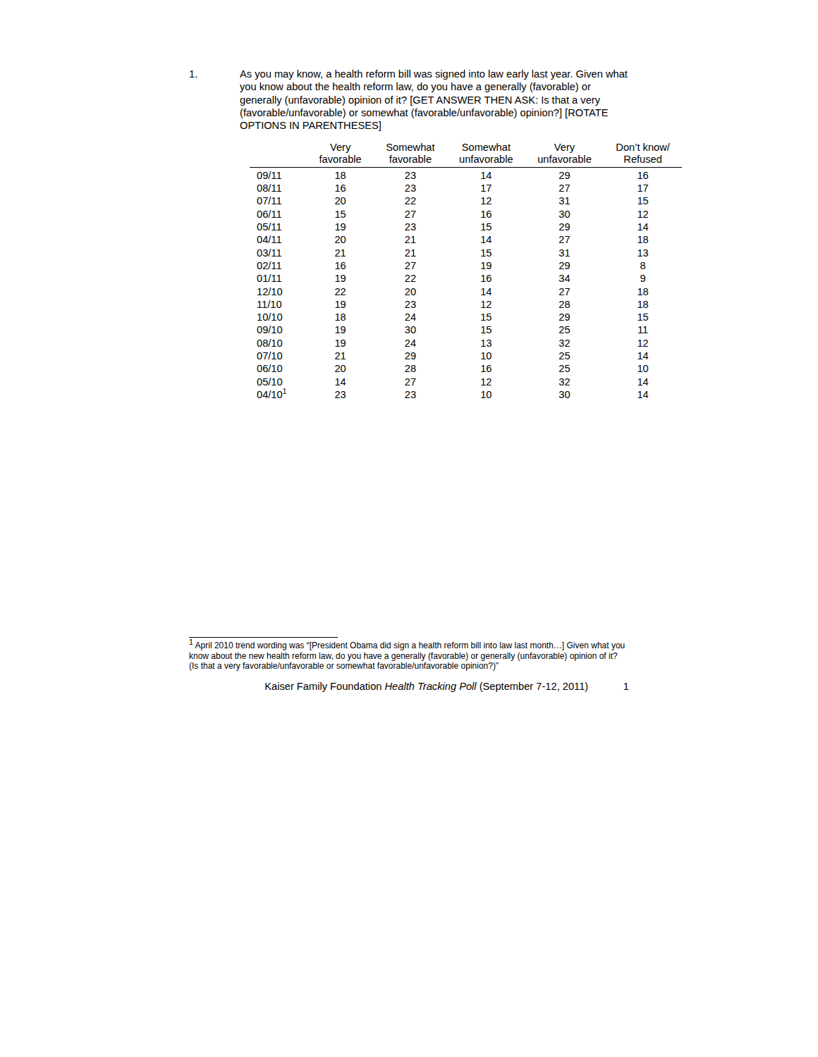1.
As you may know, a health reform bill was signed into law early last year. Given what you know about the health reform law, do you have a generally (favorable) or generally (unfavorable) opinion of it? [GET ANSWER THEN ASK: Is that a very (favorable/unfavorable) or somewhat (favorable/unfavorable) opinion?] [ROTATE OPTIONS IN PARENTHESES]
| | Very favorable | Somewhat favorable | Somewhat unfavorable | Very unfavorable | Don’t know/ Refused |
| --- | --- | --- | --- | --- | --- |
| 09/11 | 18 | 23 | 14 | 29 | 16 |
| 08/11 | 16 | 23 | 17 | 27 | 17 |
| 07/11 | 20 | 22 | 12 | 31 | 15 |
| 06/11 | 15 | 27 | 16 | 30 | 12 |
| 05/11 | 19 | 23 | 15 | 29 | 14 |
| 04/11 | 20 | 21 | 14 | 27 | 18 |
| 03/11 | 21 | 21 | 15 | 31 | 13 |
| 02/11 | 16 | 27 | 19 | 29 | 8 |
| 01/11 | 19 | 22 | 16 | 34 | 9 |
| 12/10 | 22 | 20 | 14 | 27 | 18 |
| 11/10 | 19 | 23 | 12 | 28 | 18 |
| 10/10 | 18 | 24 | 15 | 29 | 15 |
| 09/10 | 19 | 30 | 15 | 25 | 11 |
| 08/10 | 19 | 24 | 13 | 32 | 12 |
| 07/10 | 21 | 29 | 10 | 25 | 14 |
| 06/10 | 20 | 28 | 16 | 25 | 10 |
| 05/10 | 14 | 27 | 12 | 32 | 14 |
| 04/10 1 | 23 | 23 | 10 | 30 | 14 |
1 April 2010 trend wording was “[President Obama did sign a health reform bill into law last month…] Given what you know about the new health reform law, do you have a generally (favorable) or generally (unfavorable) opinion of it? (Is that a very favorable/unfavorable or somewhat favorable/unfavorable opinion?)”
Kaiser Family Foundation Health Tracking Poll (September 7-12, 2011)
1